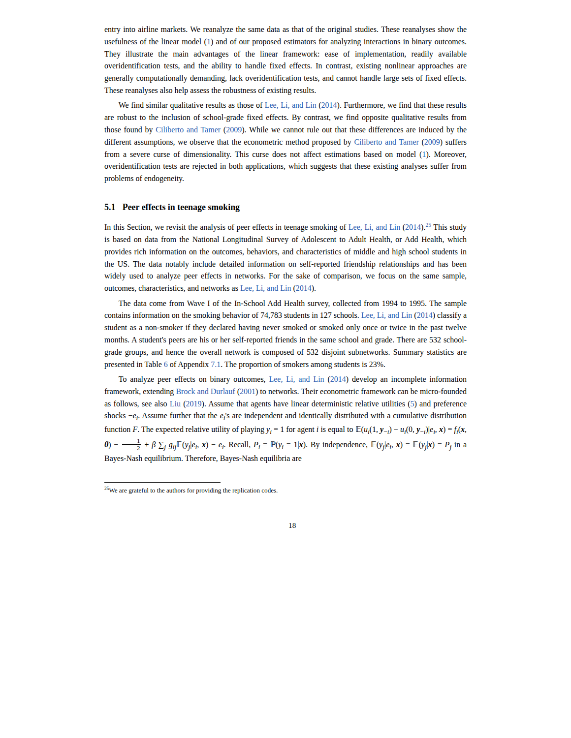entry into airline markets. We reanalyze the same data as that of the original studies. These reanalyses show the usefulness of the linear model (1) and of our proposed estimators for analyzing interactions in binary outcomes. They illustrate the main advantages of the linear framework: ease of implementation, readily available overidentification tests, and the ability to handle fixed effects. In contrast, existing nonlinear approaches are generally computationally demanding, lack overidentification tests, and cannot handle large sets of fixed effects. These reanalyses also help assess the robustness of existing results.
We find similar qualitative results as those of Lee, Li, and Lin (2014). Furthermore, we find that these results are robust to the inclusion of school-grade fixed effects. By contrast, we find opposite qualitative results from those found by Ciliberto and Tamer (2009). While we cannot rule out that these differences are induced by the different assumptions, we observe that the econometric method proposed by Ciliberto and Tamer (2009) suffers from a severe curse of dimensionality. This curse does not affect estimations based on model (1). Moreover, overidentification tests are rejected in both applications, which suggests that these existing analyses suffer from problems of endogeneity.
5.1 Peer effects in teenage smoking
In this Section, we revisit the analysis of peer effects in teenage smoking of Lee, Li, and Lin (2014).25 This study is based on data from the National Longitudinal Survey of Adolescent to Adult Health, or Add Health, which provides rich information on the outcomes, behaviors, and characteristics of middle and high school students in the US. The data notably include detailed information on self-reported friendship relationships and has been widely used to analyze peer effects in networks. For the sake of comparison, we focus on the same sample, outcomes, characteristics, and networks as Lee, Li, and Lin (2014).
The data come from Wave I of the In-School Add Health survey, collected from 1994 to 1995. The sample contains information on the smoking behavior of 74,783 students in 127 schools. Lee, Li, and Lin (2014) classify a student as a non-smoker if they declared having never smoked or smoked only once or twice in the past twelve months. A student's peers are his or her self-reported friends in the same school and grade. There are 532 school-grade groups, and hence the overall network is composed of 532 disjoint subnetworks. Summary statistics are presented in Table 6 of Appendix 7.1. The proportion of smokers among students is 23%.
To analyze peer effects on binary outcomes, Lee, Li, and Lin (2014) develop an incomplete information framework, extending Brock and Durlauf (2001) to networks. Their econometric framework can be micro-founded as follows, see also Liu (2019). Assume that agents have linear deterministic relative utilities (5) and preference shocks −ei. Assume further that the ei's are independent and identically distributed with a cumulative distribution function F. The expected relative utility of playing yi = 1 for agent i is equal to 𝔼(ui(1, y−i) − ui(0, y−i)|ei, x) = fi(x, θ) − 12 + β ∑j gij 𝔼(yj|ei, x) − ei. Recall, Pi = ℙ(yi = 1|x). By independence, 𝔼(yj|ei, x) = 𝔼(yj|x) = Pj in a Bayes-Nash equilibrium. Therefore, Bayes-Nash equilibria are
25We are grateful to the authors for providing the replication codes.
18